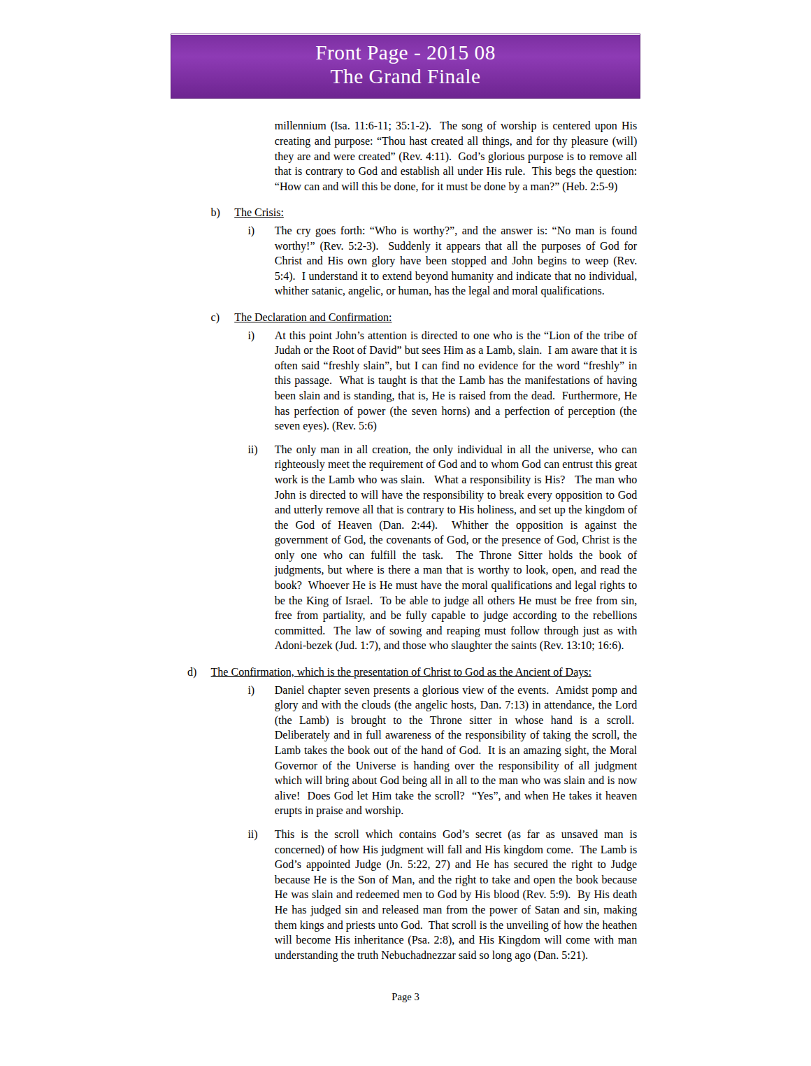Front Page - 2015 08
The Grand Finale
millennium (Isa. 11:6-11; 35:1-2). The song of worship is centered upon His creating and purpose: “Thou hast created all things, and for thy pleasure (will) they are and were created” (Rev. 4:11). God’s glorious purpose is to remove all that is contrary to God and establish all under His rule. This begs the question: “How can and will this be done, for it must be done by a man?” (Heb. 2:5-9)
b) The Crisis:
i)
The cry goes forth: “Who is worthy?”, and the answer is: “No man is found worthy!” (Rev. 5:2-3). Suddenly it appears that all the purposes of God for Christ and His own glory have been stopped and John begins to weep (Rev. 5:4). I understand it to extend beyond humanity and indicate that no individual, whither satanic, angelic, or human, has the legal and moral qualifications.
c) The Declaration and Confirmation:
i)
At this point John’s attention is directed to one who is the “Lion of the tribe of Judah or the Root of David” but sees Him as a Lamb, slain. I am aware that it is often said “freshly slain”, but I can find no evidence for the word “freshly” in this passage. What is taught is that the Lamb has the manifestations of having been slain and is standing, that is, He is raised from the dead. Furthermore, He has perfection of power (the seven horns) and a perfection of perception (the seven eyes). (Rev. 5:6)
ii)
The only man in all creation, the only individual in all the universe, who can righteously meet the requirement of God and to whom God can entrust this great work is the Lamb who was slain. What a responsibility is His? The man who John is directed to will have the responsibility to break every opposition to God and utterly remove all that is contrary to His holiness, and set up the kingdom of the God of Heaven (Dan. 2:44). Whither the opposition is against the government of God, the covenants of God, or the presence of God, Christ is the only one who can fulfill the task. The Throne Sitter holds the book of judgments, but where is there a man that is worthy to look, open, and read the book? Whoever He is He must have the moral qualifications and legal rights to be the King of Israel. To be able to judge all others He must be free from sin, free from partiality, and be fully capable to judge according to the rebellions committed. The law of sowing and reaping must follow through just as with Adoni-bezek (Jud. 1:7), and those who slaughter the saints (Rev. 13:10; 16:6).
d) The Confirmation, which is the presentation of Christ to God as the Ancient of Days:
i)
Daniel chapter seven presents a glorious view of the events. Amidst pomp and glory and with the clouds (the angelic hosts, Dan. 7:13) in attendance, the Lord (the Lamb) is brought to the Throne sitter in whose hand is a scroll. Deliberately and in full awareness of the responsibility of taking the scroll, the Lamb takes the book out of the hand of God. It is an amazing sight, the Moral Governor of the Universe is handing over the responsibility of all judgment which will bring about God being all in all to the man who was slain and is now alive! Does God let Him take the scroll? “Yes”, and when He takes it heaven erupts in praise and worship.
ii)
This is the scroll which contains God’s secret (as far as unsaved man is concerned) of how His judgment will fall and His kingdom come. The Lamb is God’s appointed Judge (Jn. 5:22, 27) and He has secured the right to Judge because He is the Son of Man, and the right to take and open the book because He was slain and redeemed men to God by His blood (Rev. 5:9). By His death He has judged sin and released man from the power of Satan and sin, making them kings and priests unto God. That scroll is the unveiling of how the heathen will become His inheritance (Psa. 2:8), and His Kingdom will come with man understanding the truth Nebuchadnezzar said so long ago (Dan. 5:21).
Page 3